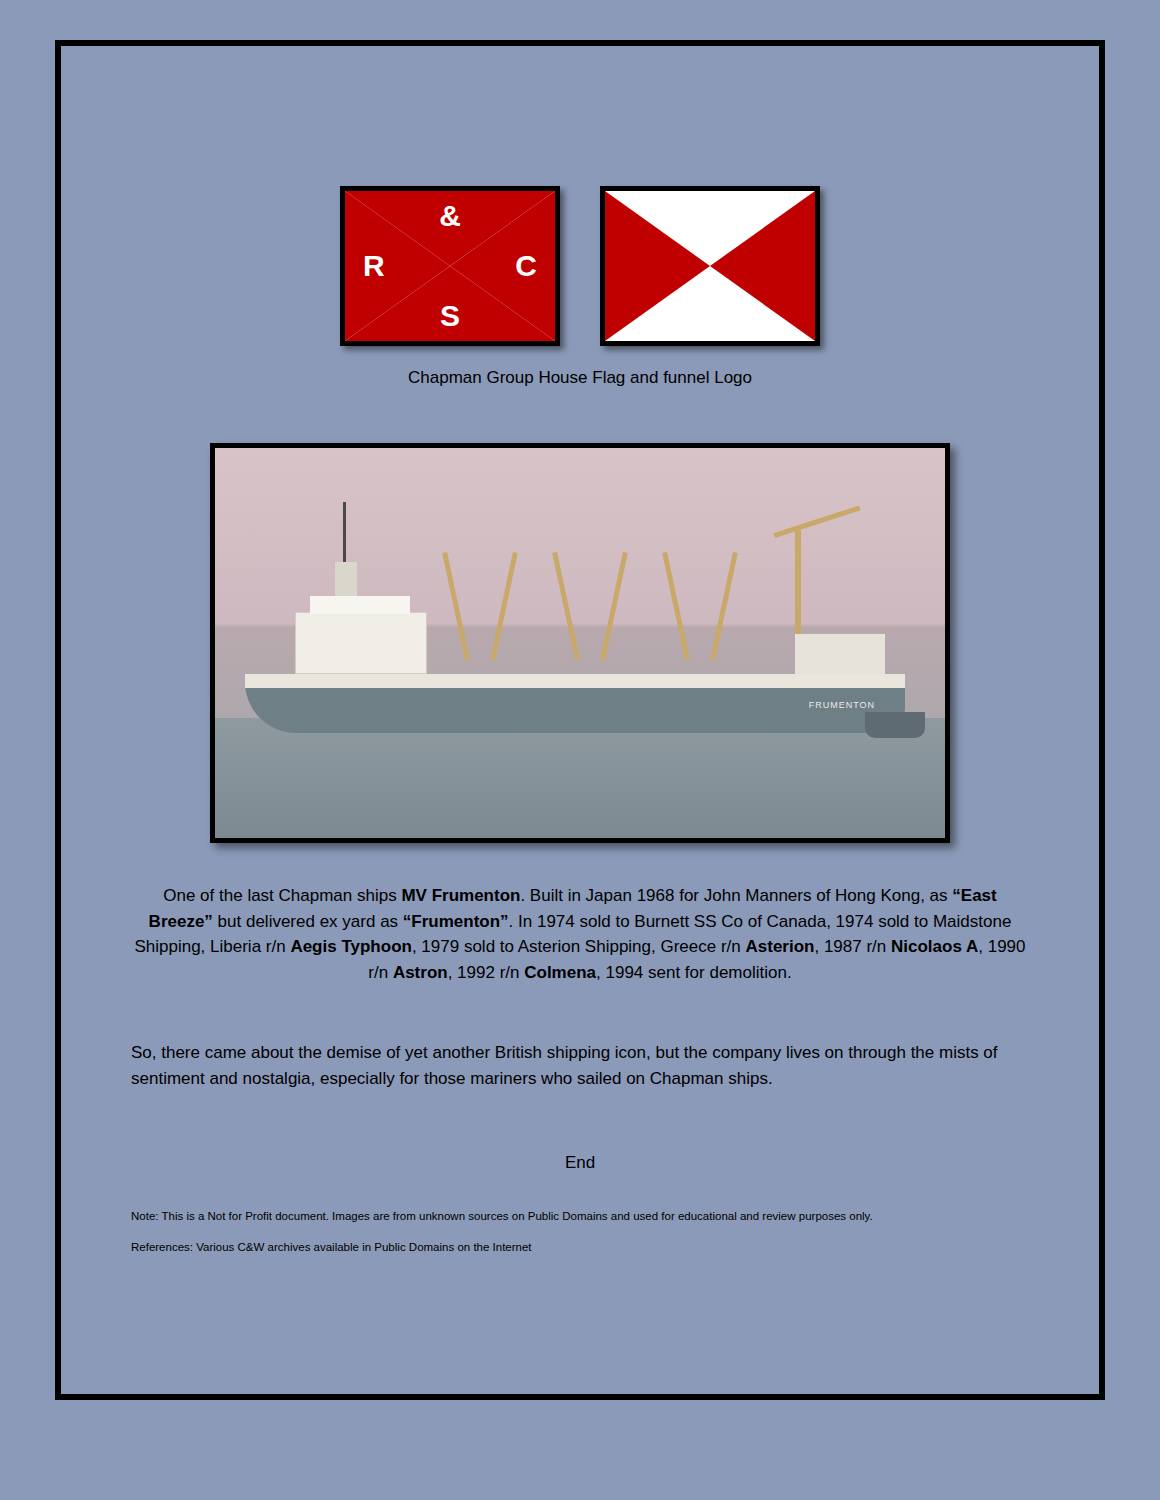& R C S
Chapman Group House Flag and funnel Logo
FRUMENTON
One of the last Chapman ships MV Frumenton. Built in Japan 1968 for John Manners of Hong Kong, as “East Breeze” but delivered ex yard as “Frumenton”. In 1974 sold to Burnett SS Co of Canada, 1974 sold to Maidstone Shipping, Liberia r/n Aegis Typhoon, 1979 sold to Asterion Shipping, Greece r/n Asterion, 1987 r/n Nicolaos A, 1990 r/n Astron, 1992 r/n Colmena, 1994 sent for demolition.
So, there came about the demise of yet another British shipping icon, but the company lives on through the mists of sentiment and nostalgia, especially for those mariners who sailed on Chapman ships.
End
Note: This is a Not for Profit document. Images are from unknown sources on Public Domains and used for educational and review purposes only.
References: Various C&W archives available in Public Domains on the Internet